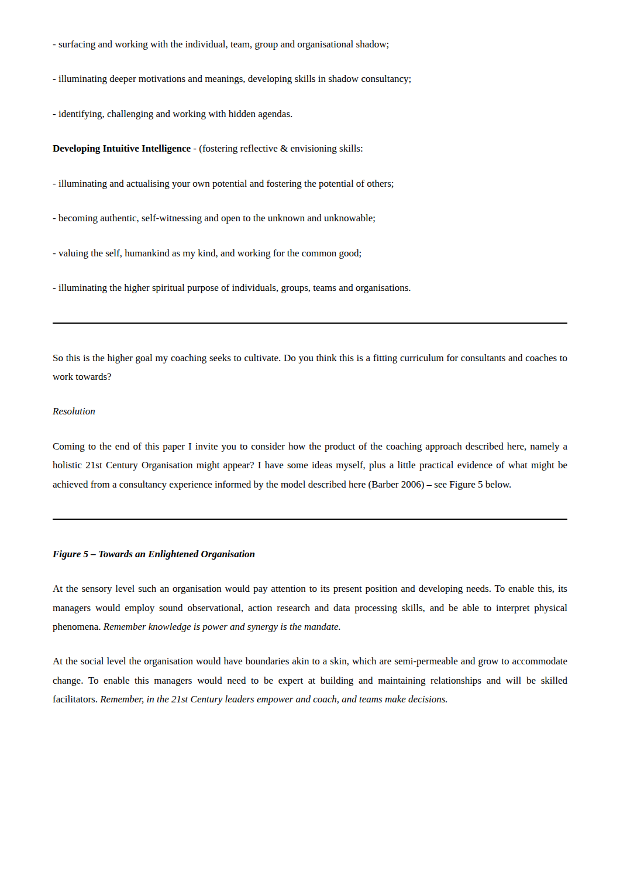- surfacing and working with the individual, team, group and organisational shadow;
- illuminating deeper motivations and meanings, developing skills in shadow consultancy;
- identifying, challenging and working with hidden agendas.
Developing Intuitive Intelligence - (fostering reflective & envisioning skills:
- illuminating and actualising your own potential and fostering the potential of others;
- becoming authentic, self-witnessing and open to the unknown and unknowable;
- valuing the self, humankind as my kind, and working for the common good;
- illuminating the higher spiritual purpose of individuals, groups, teams and organisations.
So this is the higher goal my coaching seeks to cultivate. Do you think this is a fitting curriculum for consultants and coaches to work towards?
Resolution
Coming to the end of this paper I invite you to consider how the product of the coaching approach described here, namely a holistic 21st Century Organisation might appear? I have some ideas myself, plus a little practical evidence of what might be achieved from a consultancy experience informed by the model described here (Barber 2006) – see Figure 5 below.
Figure 5 – Towards an Enlightened Organisation
At the sensory level such an organisation would pay attention to its present position and developing needs. To enable this, its managers would employ sound observational, action research and data processing skills, and be able to interpret physical phenomena. Remember knowledge is power and synergy is the mandate.
At the social level the organisation would have boundaries akin to a skin, which are semi-permeable and grow to accommodate change. To enable this managers would need to be expert at building and maintaining relationships and will be skilled facilitators. Remember, in the 21st Century leaders empower and coach, and teams make decisions.